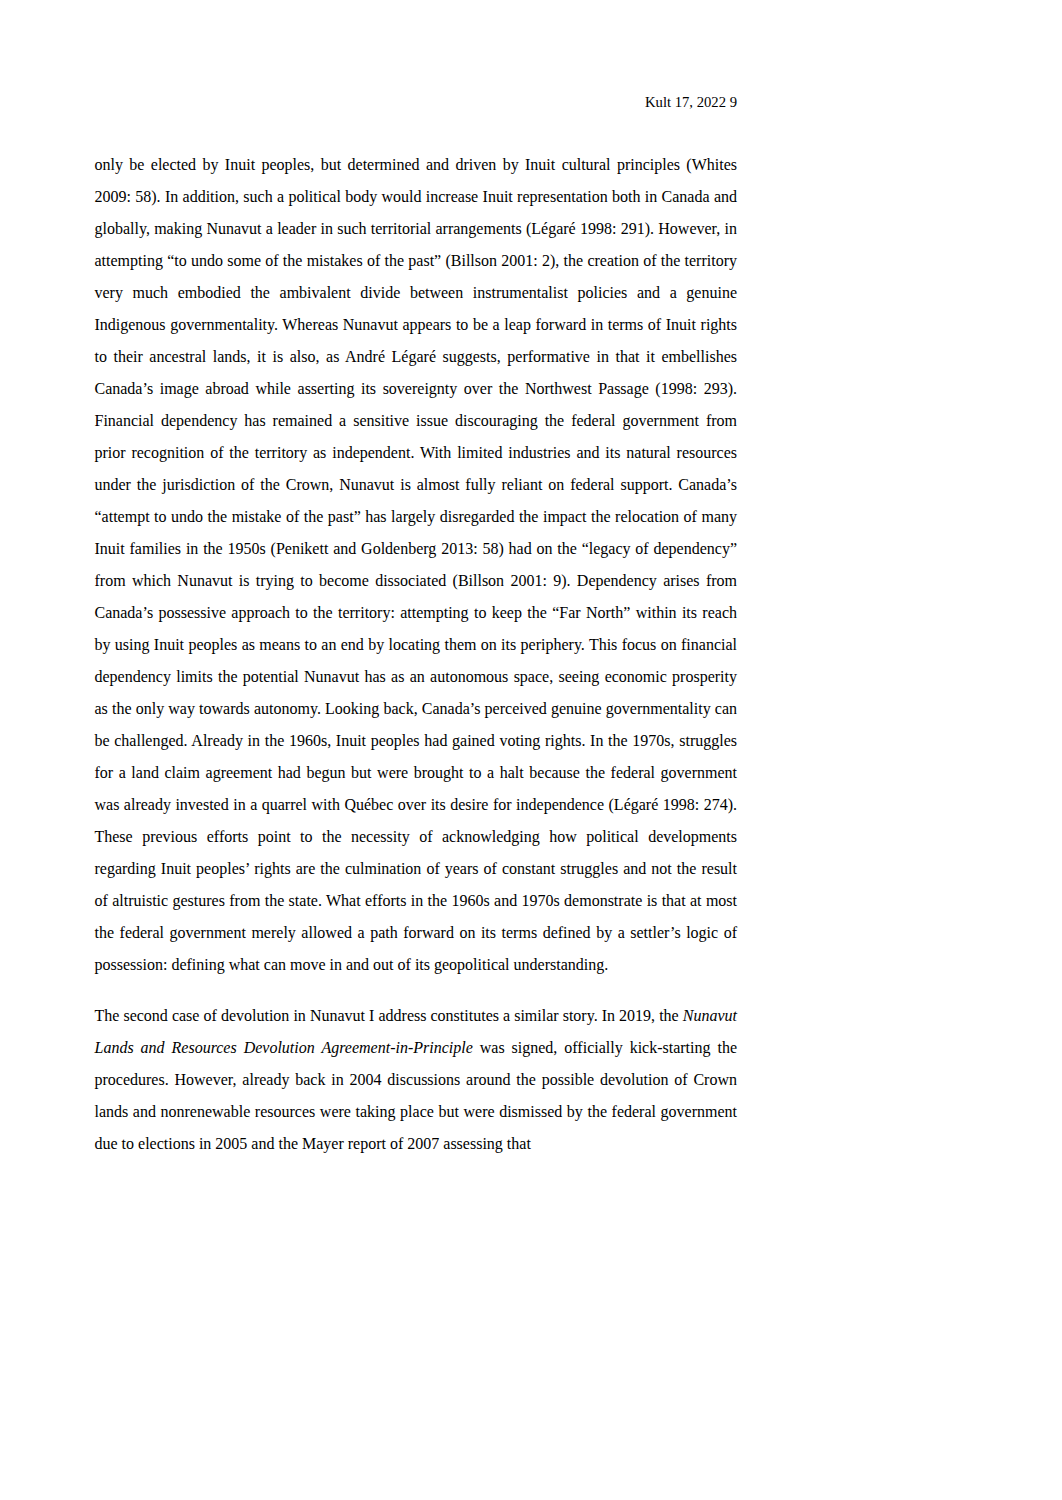Kult 17, 2022 9
only be elected by Inuit peoples, but determined and driven by Inuit cultural principles (Whites 2009: 58). In addition, such a political body would increase Inuit representation both in Canada and globally, making Nunavut a leader in such territorial arrangements (Légaré 1998: 291). However, in attempting “to undo some of the mistakes of the past” (Billson 2001: 2), the creation of the territory very much embodied the ambivalent divide between instrumentalist policies and a genuine Indigenous governmentality. Whereas Nunavut appears to be a leap forward in terms of Inuit rights to their ancestral lands, it is also, as André Légaré suggests, performative in that it embellishes Canada’s image abroad while asserting its sovereignty over the Northwest Passage (1998: 293). Financial dependency has remained a sensitive issue discouraging the federal government from prior recognition of the territory as independent. With limited industries and its natural resources under the jurisdiction of the Crown, Nunavut is almost fully reliant on federal support. Canada’s “attempt to undo the mistake of the past” has largely disregarded the impact the relocation of many Inuit families in the 1950s (Penikett and Goldenberg 2013: 58) had on the “legacy of dependency” from which Nunavut is trying to become dissociated (Billson 2001: 9). Dependency arises from Canada’s possessive approach to the territory: attempting to keep the “Far North” within its reach by using Inuit peoples as means to an end by locating them on its periphery. This focus on financial dependency limits the potential Nunavut has as an autonomous space, seeing economic prosperity as the only way towards autonomy. Looking back, Canada’s perceived genuine governmentality can be challenged. Already in the 1960s, Inuit peoples had gained voting rights. In the 1970s, struggles for a land claim agreement had begun but were brought to a halt because the federal government was already invested in a quarrel with Québec over its desire for independence (Légaré 1998: 274). These previous efforts point to the necessity of acknowledging how political developments regarding Inuit peoples’ rights are the culmination of years of constant struggles and not the result of altruistic gestures from the state. What efforts in the 1960s and 1970s demonstrate is that at most the federal government merely allowed a path forward on its terms defined by a settler’s logic of possession: defining what can move in and out of its geopolitical understanding.
The second case of devolution in Nunavut I address constitutes a similar story. In 2019, the Nunavut Lands and Resources Devolution Agreement-in-Principle was signed, officially kick-starting the procedures. However, already back in 2004 discussions around the possible devolution of Crown lands and nonrenewable resources were taking place but were dismissed by the federal government due to elections in 2005 and the Mayer report of 2007 assessing that